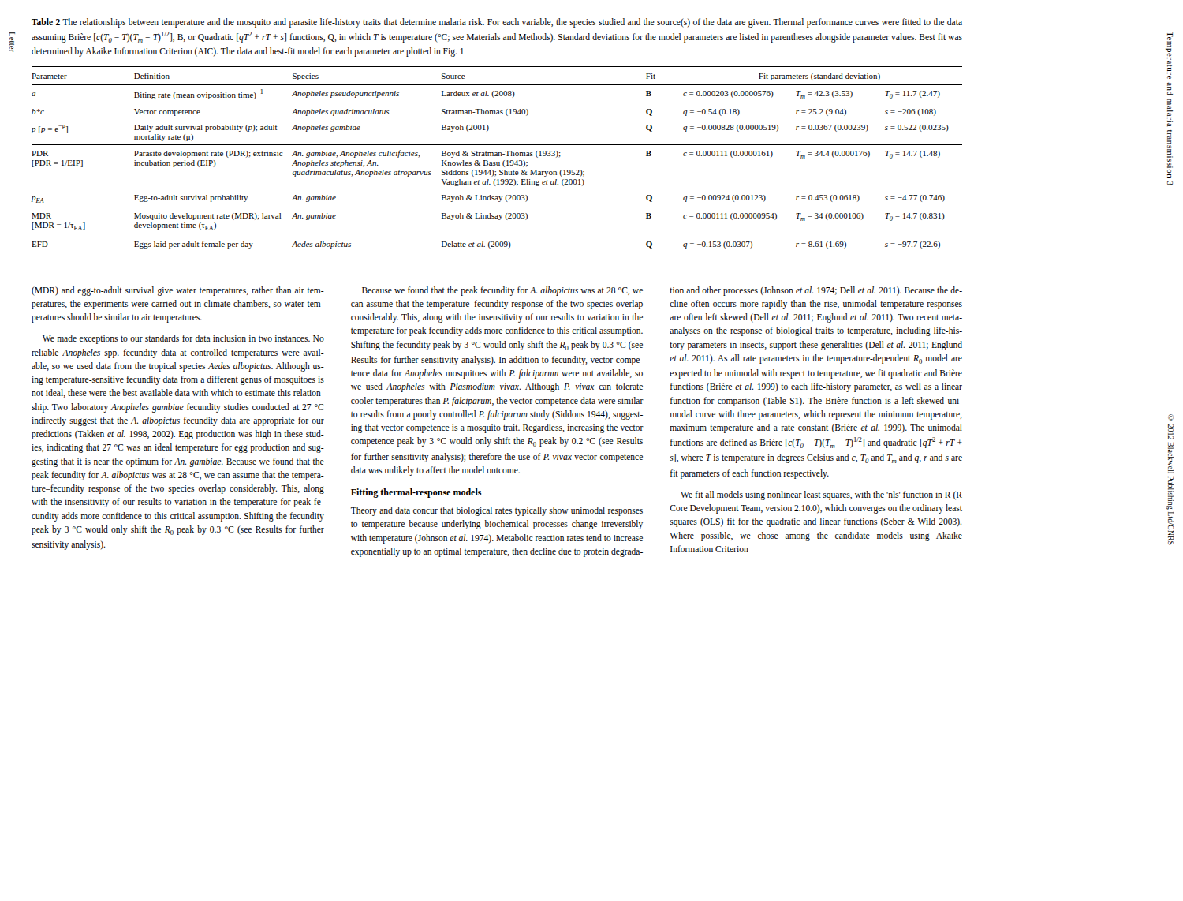Letter
Temperature and malaria transmission 3
© 2012 Blackwell Publishing Ltd/CNRS
Table 2 The relationships between temperature and the mosquito and parasite life-history traits that determine malaria risk. For each variable, the species studied and the source(s) of the data are given. Thermal performance curves were fitted to the data assuming Brière [c(T0 − T)(Tm − T)1/2], B, or Quadratic [qT 2 + rT + s] functions, Q, in which T is temperature (°C; see Materials and Methods). Standard deviations for the model parameters are listed in parentheses alongside parameter values. Best fit was determined by Akaike Information Criterion (AIC). The data and best-fit model for each parameter are plotted in Fig. 1
| Parameter | Definition | Species | Source | Fit | Fit parameters (standard deviation) |
| --- | --- | --- | --- | --- | --- |
| a | Biting rate (mean oviposition time) −1 | Anopheles pseudopunctipennis | Lardeux et al. (2008) | B | c = 0.000203 (0.0000576) | T m = 42.3 (3.53) | T 0 = 11.7 (2.47) |
| b*c | Vector competence | Anopheles quadrimaculatus | Stratman-Thomas (1940) | Q | q = −0.54 (0.18) | r = 25.2 (9.04) | s = −206 (108) |
| p [ p = e −μ ] | Daily adult survival probability ( p ); adult mortality rate (μ) | Anopheles gambiae | Bayoh (2001) | Q | q = −0.000828 (0.0000519) | r = 0.0367 (0.00239) | s = 0.522 (0.0235) |
| PDR [PDR = 1/EIP] | Parasite development rate (PDR); extrinsic incubation period (EIP) | An. gambiae, Anopheles culicifacies, Anopheles stephensi, An. quadrimaculatus, Anopheles atroparvus | Boyd & Stratman-Thomas (1933); Knowles & Basu (1943); Siddons (1944); Shute & Maryon (1952); Vaughan et al. (1992); Eling et al. (2001) | B | c = 0.000111 (0.0000161) | T m = 34.4 (0.000176) | T 0 = 14.7 (1.48) |
| p EA | Egg-to-adult survival probability | An. gambiae | Bayoh & Lindsay (2003) | Q | q = −0.00924 (0.00123) | r = 0.453 (0.0618) | s = −4.77 (0.746) |
| MDR [MDR = 1/τ EA ] | Mosquito development rate (MDR); larval development time (τ EA ) | An. gambiae | Bayoh & Lindsay (2003) | B | c = 0.000111 (0.00000954) | T m = 34 (0.000106) | T 0 = 14.7 (0.831) |
| EFD | Eggs laid per adult female per day | Aedes albopictus | Delatte et al. (2009) | Q | q = −0.153 (0.0307) | r = 8.61 (1.69) | s = −97.7 (22.6) |
(MDR) and egg-to-adult survival give water temperatures, rather than air temperatures, the experiments were carried out in climate chambers, so water temperatures should be similar to air temperatures.
We made exceptions to our standards for data inclusion in two instances. No reliable Anopheles spp. fecundity data at controlled temperatures were available, so we used data from the tropical species Aedes albopictus. Although using temperature-sensitive fecundity data from a different genus of mosquitoes is not ideal, these were the best available data with which to estimate this relationship. Two laboratory Anopheles gambiae fecundity studies conducted at 27 °C indirectly suggest that the A. albopictus fecundity data are appropriate for our predictions (Takken et al. 1998, 2002). Egg production was high in these studies, indicating that 27 °C was an ideal temperature for egg production and suggesting that it is near the optimum for An. gambiae. Because we found that the peak fecundity for A. albopictus was at 28 °C, we can assume that the temperature–fecundity response of the two species overlap considerably. This, along with the insensitivity of our results to variation in the temperature for peak fecundity adds more confidence to this critical assumption. Shifting the fecundity peak by 3 °C would only shift the R 0 peak by 0.3 °C (see Results for further sensitivity analysis).
Because we found that the peak fecundity for A. albopictus was at 28 °C, we can assume that the temperature–fecundity response of the two species overlap considerably. This, along with the insensitivity of our results to variation in the temperature for peak fecundity adds more confidence to this critical assumption. Shifting the fecundity peak by 3 °C would only shift the R 0 peak by 0.3 °C (see Results for further sensitivity analysis). In addition to fecundity, vector competence data for Anopheles mosquitoes with P. falciparum were not available, so we used Anopheles with Plasmodium vivax. Although P. vivax can tolerate cooler temperatures than P. falciparum, the vector competence data were similar to results from a poorly controlled P. falciparum study (Siddons 1944), suggesting that vector competence is a mosquito trait. Regardless, increasing the vector competence peak by 3 °C would only shift the R 0 peak by 0.2 °C (see Results for further sensitivity analysis); therefore the use of P. vivax vector competence data was unlikely to affect the model outcome.
Fitting thermal-response models
Theory and data concur that biological rates typically show unimodal responses to temperature because underlying biochemical processes change irreversibly with temperature (Johnson et al. 1974). Metabolic reaction rates tend to increase exponentially up to an optimal temperature, then decline due to protein degradation and other processes (Johnson et al. 1974; Dell et al. 2011). Because the decline often occurs more rapidly than the rise, unimodal temperature responses are often left skewed (Dell et al. 2011; Englund et al. 2011). Two recent meta-analyses on the response of biological traits to temperature, including life-history parameters in insects, support these generalities (Dell et al. 2011; Englund et al. 2011). As all rate parameters in the temperature-dependent R 0 model are expected to be unimodal with respect to temperature, we fit quadratic and Brière functions (Brière et al. 1999) to each life-history parameter, as well as a linear function for comparison (Table S1). The Brière function is a left-skewed unimodal curve with three parameters, which represent the minimum temperature, maximum temperature and a rate constant (Brière et al. 1999). The unimodal functions are defined as Brière [c(T0 − T)(Tm − T)1/2] and quadratic [qT 2 + rT + s], where T is temperature in degrees Celsius and c, T0 and Tm and q, r and s are fit parameters of each function respectively.
We fit all models using nonlinear least squares, with the 'nls' function in R (R Core Development Team, version 2.10.0), which converges on the ordinary least squares (OLS) fit for the quadratic and linear functions (Seber & Wild 2003). Where possible, we chose among the candidate models using Akaike Information Criterion